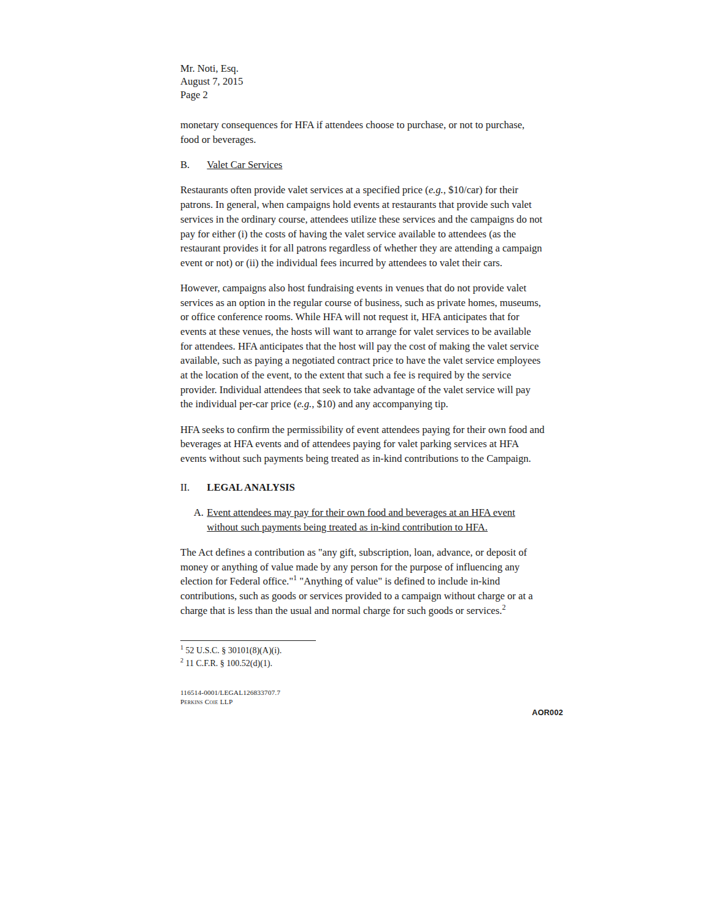Mr. Noti, Esq.
August 7, 2015
Page 2
monetary consequences for HFA if attendees choose to purchase, or not to purchase, food or beverages.
B. Valet Car Services
Restaurants often provide valet services at a specified price (e.g., $10/car) for their patrons. In general, when campaigns hold events at restaurants that provide such valet services in the ordinary course, attendees utilize these services and the campaigns do not pay for either (i) the costs of having the valet service available to attendees (as the restaurant provides it for all patrons regardless of whether they are attending a campaign event or not) or (ii) the individual fees incurred by attendees to valet their cars.
However, campaigns also host fundraising events in venues that do not provide valet services as an option in the regular course of business, such as private homes, museums, or office conference rooms. While HFA will not request it, HFA anticipates that for events at these venues, the hosts will want to arrange for valet services to be available for attendees. HFA anticipates that the host will pay the cost of making the valet service available, such as paying a negotiated contract price to have the valet service employees at the location of the event, to the extent that such a fee is required by the service provider. Individual attendees that seek to take advantage of the valet service will pay the individual per-car price (e.g., $10) and any accompanying tip.
HFA seeks to confirm the permissibility of event attendees paying for their own food and beverages at HFA events and of attendees paying for valet parking services at HFA events without such payments being treated as in-kind contributions to the Campaign.
II. LEGAL ANALYSIS
A. Event attendees may pay for their own food and beverages at an HFA event without such payments being treated as in-kind contribution to HFA.
The Act defines a contribution as "any gift, subscription, loan, advance, or deposit of money or anything of value made by any person for the purpose of influencing any election for Federal office."1 "Anything of value" is defined to include in-kind contributions, such as goods or services provided to a campaign without charge or at a charge that is less than the usual and normal charge for such goods or services.2
1 52 U.S.C. § 30101(8)(A)(i).
2 11 C.F.R. § 100.52(d)(1).
116514-0001/LEGAL126833707.7
Perkins Coie LLP
AOR002